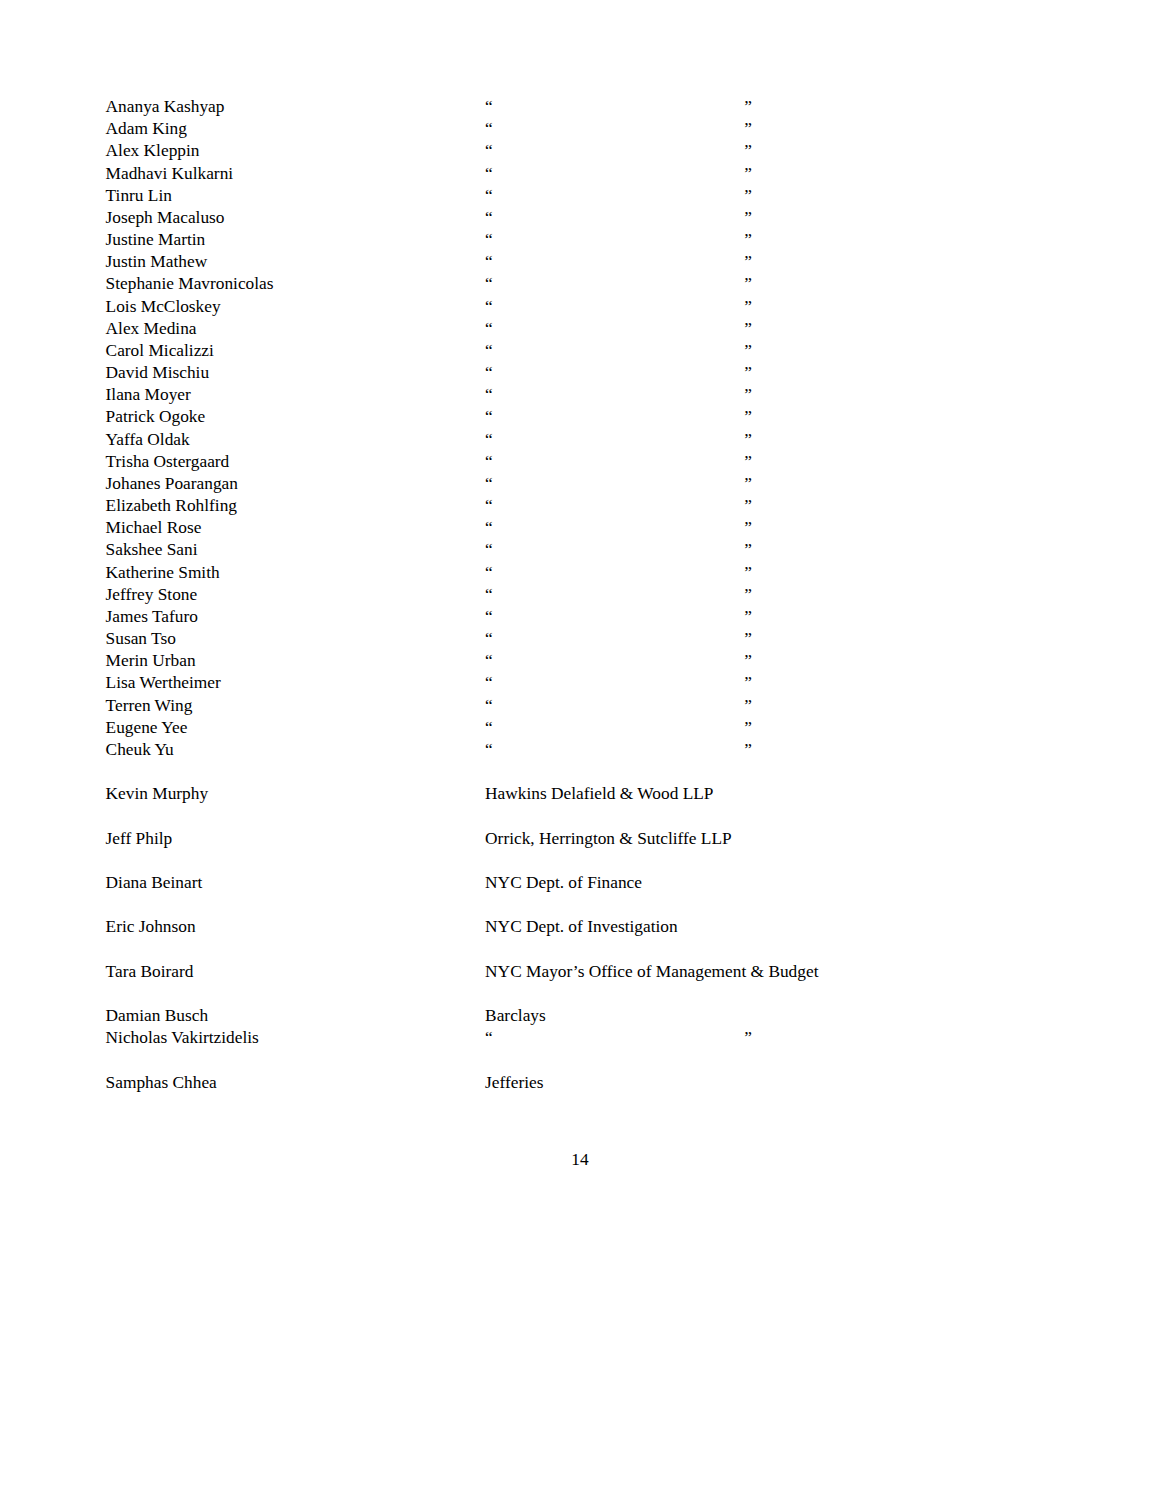| Ananya Kashyap | “ ” |
| Adam King | “ ” |
| Alex Kleppin | “ ” |
| Madhavi Kulkarni | “ ” |
| Tinru Lin | “ ” |
| Joseph Macaluso | “ ” |
| Justine Martin | “ ” |
| Justin Mathew | “ ” |
| Stephanie Mavronicolas | “ ” |
| Lois McCloskey | “ ” |
| Alex Medina | “ ” |
| Carol Micalizzi | “ ” |
| David Mischiu | “ ” |
| Ilana Moyer | “ ” |
| Patrick Ogoke | “ ” |
| Yaffa Oldak | “ ” |
| Trisha Ostergaard | “ ” |
| Johanes Poarangan | “ ” |
| Elizabeth Rohlfing | “ ” |
| Michael Rose | “ ” |
| Sakshee Sani | “ ” |
| Katherine Smith | “ ” |
| Jeffrey Stone | “ ” |
| James Tafuro | “ ” |
| Susan Tso | “ ” |
| Merin Urban | “ ” |
| Lisa Wertheimer | “ ” |
| Terren Wing | “ ” |
| Eugene Yee | “ ” |
| Cheuk Yu | “ ” |
| Kevin Murphy | Hawkins Delafield & Wood LLP |
| Jeff Philp | Orrick, Herrington & Sutcliffe LLP |
| Diana Beinart | NYC Dept. of Finance |
| Eric Johnson | NYC Dept. of Investigation |
| Tara Boirard | NYC Mayor’s Office of Management & Budget |
| Damian Busch | Barclays |
| Nicholas Vakirtzidelis | “ ” |
| Samphas Chhea | Jefferies |
14